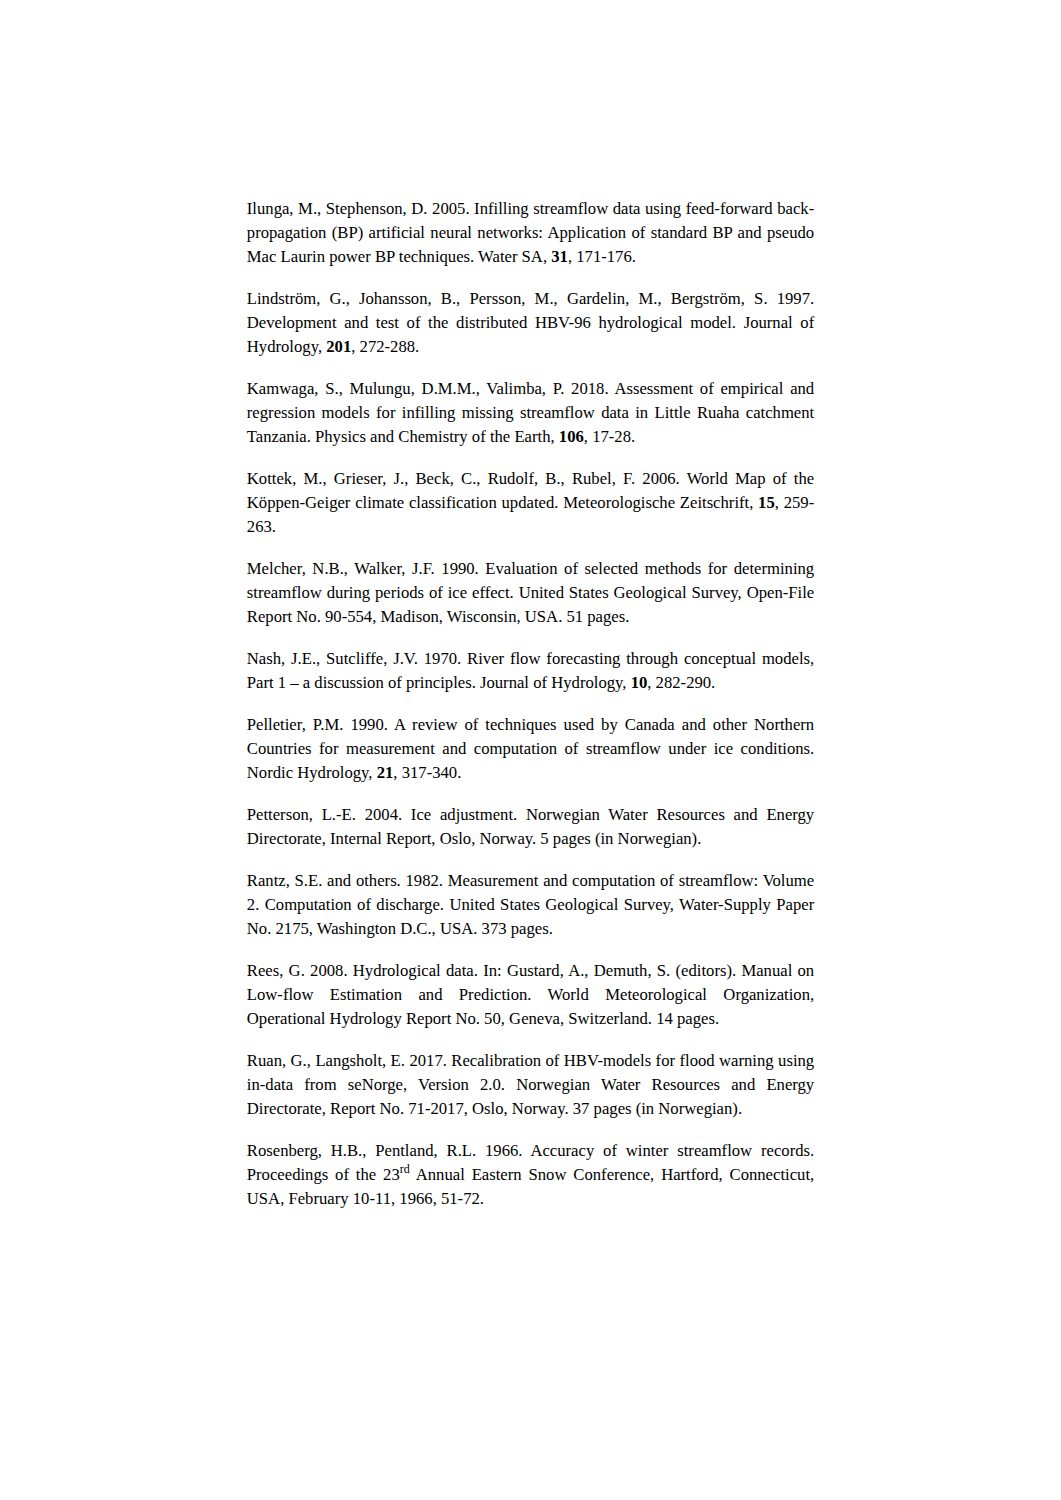Ilunga, M., Stephenson, D. 2005. Infilling streamflow data using feed-forward back-propagation (BP) artificial neural networks: Application of standard BP and pseudo Mac Laurin power BP techniques. Water SA, 31, 171-176.
Lindström, G., Johansson, B., Persson, M., Gardelin, M., Bergström, S. 1997. Development and test of the distributed HBV-96 hydrological model. Journal of Hydrology, 201, 272-288.
Kamwaga, S., Mulungu, D.M.M., Valimba, P. 2018. Assessment of empirical and regression models for infilling missing streamflow data in Little Ruaha catchment Tanzania. Physics and Chemistry of the Earth, 106, 17-28.
Kottek, M., Grieser, J., Beck, C., Rudolf, B., Rubel, F. 2006. World Map of the Köppen-Geiger climate classification updated. Meteorologische Zeitschrift, 15, 259-263.
Melcher, N.B., Walker, J.F. 1990. Evaluation of selected methods for determining streamflow during periods of ice effect. United States Geological Survey, Open-File Report No. 90-554, Madison, Wisconsin, USA. 51 pages.
Nash, J.E., Sutcliffe, J.V. 1970. River flow forecasting through conceptual models, Part 1 – a discussion of principles. Journal of Hydrology, 10, 282-290.
Pelletier, P.M. 1990. A review of techniques used by Canada and other Northern Countries for measurement and computation of streamflow under ice conditions. Nordic Hydrology, 21, 317-340.
Petterson, L.-E. 2004. Ice adjustment. Norwegian Water Resources and Energy Directorate, Internal Report, Oslo, Norway. 5 pages (in Norwegian).
Rantz, S.E. and others. 1982. Measurement and computation of streamflow: Volume 2. Computation of discharge. United States Geological Survey, Water-Supply Paper No. 2175, Washington D.C., USA. 373 pages.
Rees, G. 2008. Hydrological data. In: Gustard, A., Demuth, S. (editors). Manual on Low-flow Estimation and Prediction. World Meteorological Organization, Operational Hydrology Report No. 50, Geneva, Switzerland. 14 pages.
Ruan, G., Langsholt, E. 2017. Recalibration of HBV-models for flood warning using in-data from seNorge, Version 2.0. Norwegian Water Resources and Energy Directorate, Report No. 71-2017, Oslo, Norway. 37 pages (in Norwegian).
Rosenberg, H.B., Pentland, R.L. 1966. Accuracy of winter streamflow records. Proceedings of the 23rd Annual Eastern Snow Conference, Hartford, Connecticut, USA, February 10-11, 1966, 51-72.